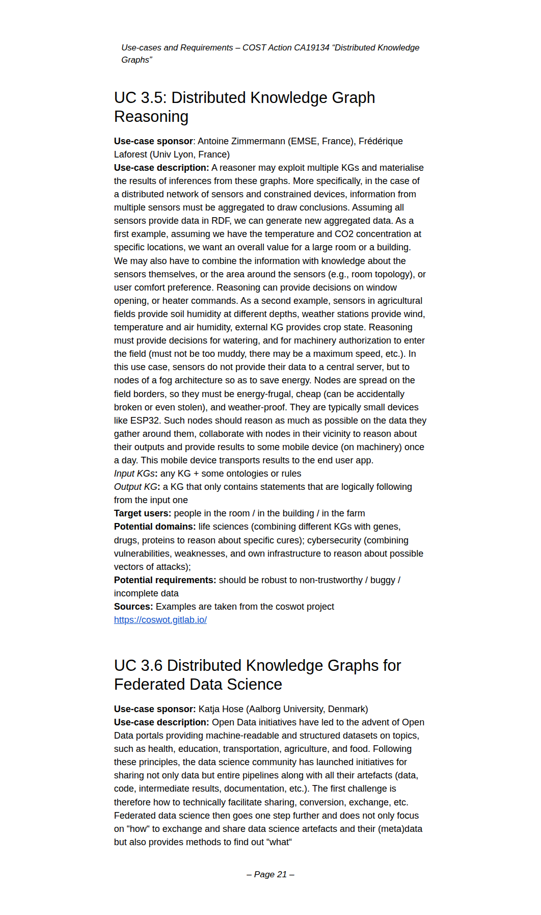Use-cases and Requirements – COST Action CA19134 “Distributed Knowledge Graphs”
UC 3.5: Distributed Knowledge Graph Reasoning
Use-case sponsor: Antoine Zimmermann (EMSE, France), Frédérique Laforest (Univ Lyon, France)
Use-case description: A reasoner may exploit multiple KGs and materialise the results of inferences from these graphs. More specifically, in the case of a distributed network of sensors and constrained devices, information from multiple sensors must be aggregated to draw conclusions. Assuming all sensors provide data in RDF, we can generate new aggregated data. As a first example, assuming we have the temperature and CO2 concentration at specific locations, we want an overall value for a large room or a building. We may also have to combine the information with knowledge about the sensors themselves, or the area around the sensors (e.g., room topology), or user comfort preference. Reasoning can provide decisions on window opening, or heater commands. As a second example, sensors in agricultural fields provide soil humidity at different depths, weather stations provide wind, temperature and air humidity, external KG provides crop state. Reasoning must provide decisions for watering, and for machinery authorization to enter the field (must not be too muddy, there may be a maximum speed, etc.). In this use case, sensors do not provide their data to a central server, but to nodes of a fog architecture so as to save energy. Nodes are spread on the field borders, so they must be energy-frugal, cheap (can be accidentally broken or even stolen), and weather-proof. They are typically small devices like ESP32. Such nodes should reason as much as possible on the data they gather around them, collaborate with nodes in their vicinity to reason about their outputs and provide results to some mobile device (on machinery) once a day. This mobile device transports results to the end user app.
Input KGs: any KG + some ontologies or rules
Output KG: a KG that only contains statements that are logically following from the input one
Target users: people in the room / in the building / in the farm
Potential domains: life sciences (combining different KGs with genes, drugs, proteins to reason about specific cures); cybersecurity (combining vulnerabilities, weaknesses, and own infrastructure to reason about possible vectors of attacks);
Potential requirements: should be robust to non-trustworthy / buggy / incomplete data
Sources: Examples are taken from the coswot project https://coswot.gitlab.io/
UC 3.6 Distributed Knowledge Graphs for Federated Data Science
Use-case sponsor: Katja Hose (Aalborg University, Denmark)
Use-case description: Open Data initiatives have led to the advent of Open Data portals providing machine-readable and structured datasets on topics, such as health, education, transportation, agriculture, and food. Following these principles, the data science community has launched initiatives for sharing not only data but entire pipelines along with all their artefacts (data, code, intermediate results, documentation, etc.). The first challenge is therefore how to technically facilitate sharing, conversion, exchange, etc. Federated data science then goes one step further and does not only focus on “how“ to exchange and share data science artefacts and their (meta)data but also provides methods to find out “what“
– Page 21 –